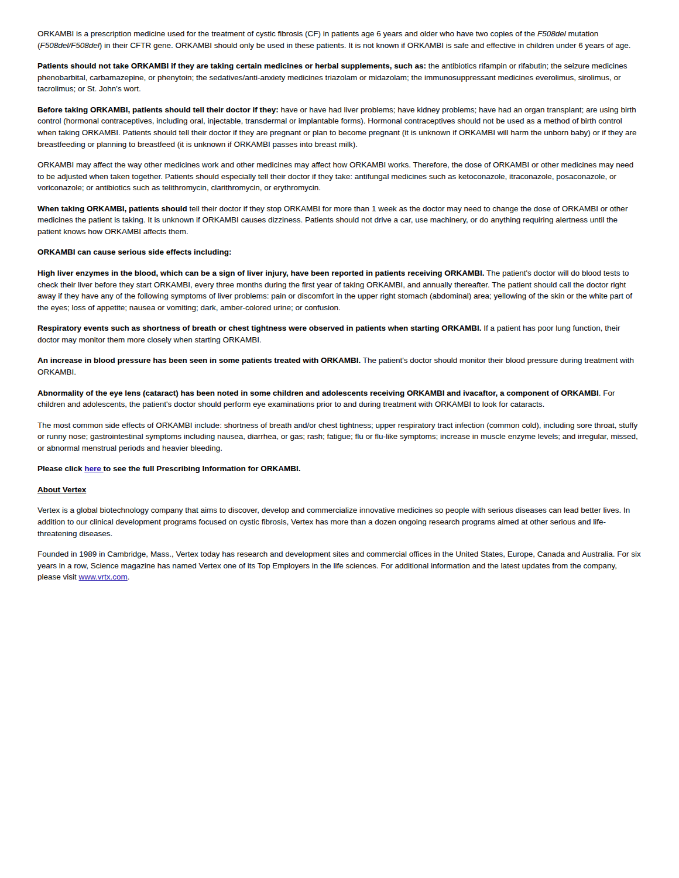ORKAMBI is a prescription medicine used for the treatment of cystic fibrosis (CF) in patients age 6 years and older who have two copies of the F508del mutation (F508del/F508del) in their CFTR gene. ORKAMBI should only be used in these patients. It is not known if ORKAMBI is safe and effective in children under 6 years of age.
Patients should not take ORKAMBI if they are taking certain medicines or herbal supplements, such as: the antibiotics rifampin or rifabutin; the seizure medicines phenobarbital, carbamazepine, or phenytoin; the sedatives/anti-anxiety medicines triazolam or midazolam; the immunosuppressant medicines everolimus, sirolimus, or tacrolimus; or St. John's wort.
Before taking ORKAMBI, patients should tell their doctor if they: have or have had liver problems; have kidney problems; have had an organ transplant; are using birth control (hormonal contraceptives, including oral, injectable, transdermal or implantable forms). Hormonal contraceptives should not be used as a method of birth control when taking ORKAMBI. Patients should tell their doctor if they are pregnant or plan to become pregnant (it is unknown if ORKAMBI will harm the unborn baby) or if they are breastfeeding or planning to breastfeed (it is unknown if ORKAMBI passes into breast milk).
ORKAMBI may affect the way other medicines work and other medicines may affect how ORKAMBI works. Therefore, the dose of ORKAMBI or other medicines may need to be adjusted when taken together. Patients should especially tell their doctor if they take: antifungal medicines such as ketoconazole, itraconazole, posaconazole, or voriconazole; or antibiotics such as telithromycin, clarithromycin, or erythromycin.
When taking ORKAMBI, patients should tell their doctor if they stop ORKAMBI for more than 1 week as the doctor may need to change the dose of ORKAMBI or other medicines the patient is taking. It is unknown if ORKAMBI causes dizziness. Patients should not drive a car, use machinery, or do anything requiring alertness until the patient knows how ORKAMBI affects them.
ORKAMBI can cause serious side effects including:
High liver enzymes in the blood, which can be a sign of liver injury, have been reported in patients receiving ORKAMBI. The patient's doctor will do blood tests to check their liver before they start ORKAMBI, every three months during the first year of taking ORKAMBI, and annually thereafter. The patient should call the doctor right away if they have any of the following symptoms of liver problems: pain or discomfort in the upper right stomach (abdominal) area; yellowing of the skin or the white part of the eyes; loss of appetite; nausea or vomiting; dark, amber-colored urine; or confusion.
Respiratory events such as shortness of breath or chest tightness were observed in patients when starting ORKAMBI. If a patient has poor lung function, their doctor may monitor them more closely when starting ORKAMBI.
An increase in blood pressure has been seen in some patients treated with ORKAMBI. The patient's doctor should monitor their blood pressure during treatment with ORKAMBI.
Abnormality of the eye lens (cataract) has been noted in some children and adolescents receiving ORKAMBI and ivacaftor, a component of ORKAMBI. For children and adolescents, the patient's doctor should perform eye examinations prior to and during treatment with ORKAMBI to look for cataracts.
The most common side effects of ORKAMBI include: shortness of breath and/or chest tightness; upper respiratory tract infection (common cold), including sore throat, stuffy or runny nose; gastrointestinal symptoms including nausea, diarrhea, or gas; rash; fatigue; flu or flu-like symptoms; increase in muscle enzyme levels; and irregular, missed, or abnormal menstrual periods and heavier bleeding.
Please click here to see the full Prescribing Information for ORKAMBI.
About Vertex
Vertex is a global biotechnology company that aims to discover, develop and commercialize innovative medicines so people with serious diseases can lead better lives. In addition to our clinical development programs focused on cystic fibrosis, Vertex has more than a dozen ongoing research programs aimed at other serious and life-threatening diseases.
Founded in 1989 in Cambridge, Mass., Vertex today has research and development sites and commercial offices in the United States, Europe, Canada and Australia. For six years in a row, Science magazine has named Vertex one of its Top Employers in the life sciences. For additional information and the latest updates from the company, please visit www.vrtx.com.